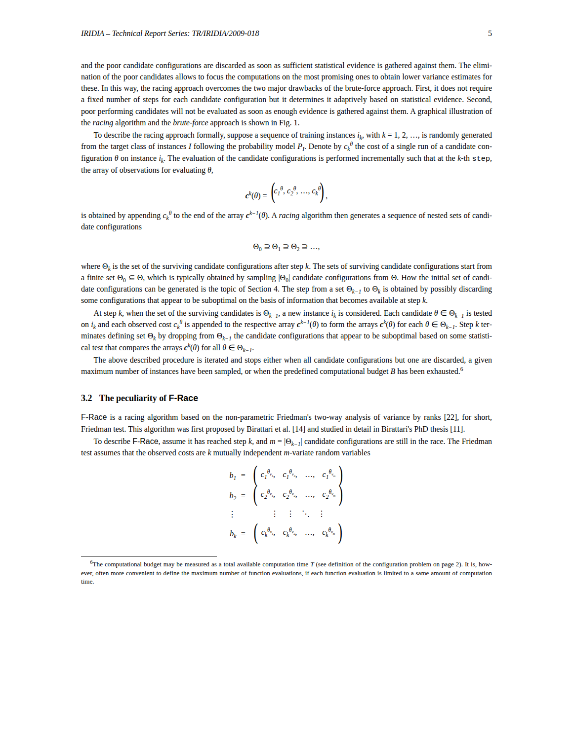IRIDIA – Technical Report Series: TR/IRIDIA/2009-018 5
and the poor candidate configurations are discarded as soon as sufficient statistical evidence is gathered against them. The elimination of the poor candidates allows to focus the computations on the most promising ones to obtain lower variance estimates for these. In this way, the racing approach overcomes the two major drawbacks of the brute-force approach. First, it does not require a fixed number of steps for each candidate configuration but it determines it adaptively based on statistical evidence. Second, poor performing candidates will not be evaluated as soon as enough evidence is gathered against them. A graphical illustration of the racing algorithm and the brute-force approach is shown in Fig. 1.
To describe the racing approach formally, suppose a sequence of training instances ik, with k = 1, 2, …, is randomly generated from the target class of instances I following the probability model PI. Denote by ckθ the cost of a single run of a candidate configuration θ on instance ik. The evaluation of the candidate configurations is performed incrementally such that at the k-th step, the array of observations for evaluating θ,
ck(θ) = (c1θ, c2θ, …, ckθ),
is obtained by appending ckθ to the end of the array ck−1(θ). A racing algorithm then generates a sequence of nested sets of candidate configurations
Θ0 ⊇ Θ1 ⊇ Θ2 ⊇ …,
where Θk is the set of the surviving candidate configurations after step k. The sets of surviving candidate configurations start from a finite set Θ0 ⊆ Θ, which is typically obtained by sampling |Θ0| candidate configurations from Θ. How the initial set of candidate configurations can be generated is the topic of Section 4. The step from a set Θk−1 to Θk is obtained by possibly discarding some configurations that appear to be suboptimal on the basis of information that becomes available at step k.
At step k, when the set of the surviving candidates is Θk−1, a new instance ik is considered. Each candidate θ ∈ Θk−1 is tested on ik and each observed cost ckθ is appended to the respective array ck−1(θ) to form the arrays ck(θ) for each θ ∈ Θk−1. Step k terminates defining set Θk by dropping from Θk−1 the candidate configurations that appear to be suboptimal based on some statistical test that compares the arrays ck(θ) for all θ ∈ Θk−1.
The above described procedure is iterated and stops either when all candidate configurations but one are discarded, a given maximum number of instances have been sampled, or when the predefined computational budget B has been exhausted.6
3.2 The peculiarity of F-Race
F-Race is a racing algorithm based on the non-parametric Friedman's two-way analysis of variance by ranks [22], for short, Friedman test. This algorithm was first proposed by Birattari et al. [14] and studied in detail in Birattari's PhD thesis [11].
To describe F-Race, assume it has reached step k, and m = |Θk−1| candidate configurations are still in the race. The Friedman test assumes that the observed costs are k mutually independent m-variate random variables
| b 1 | = | ( / c 1 θ v 1 , / c 1 θ v 2 , / …, / c 1 θ v m / ) |
| b 2 | = | ( / c 2 θ v 1 , / c 2 θ v 2 , / …, / c 2 θ v m / ) |
| ⋮ | | / ⋮ / ⋮ / ⋱ / ⋮ / |
| b k | = | ( / c k θ v 1 , / c k θ v 2 , / …, / c k θ v m / ) |
6The computational budget may be measured as a total available computation time T (see definition of the configuration problem on page 2). It is, however, often more convenient to define the maximum number of function evaluations, if each function evaluation is limited to a same amount of computation time.